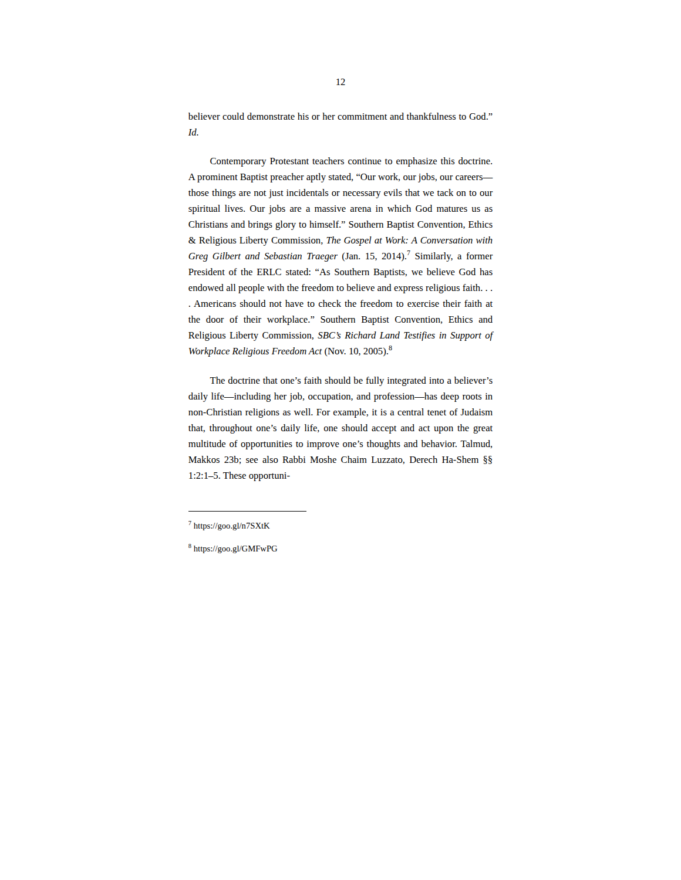12
believer could demonstrate his or her commitment and thankfulness to God.” Id.
Contemporary Protestant teachers continue to emphasize this doctrine. A prominent Baptist preacher aptly stated, “Our work, our jobs, our careers—those things are not just incidentals or necessary evils that we tack on to our spiritual lives. Our jobs are a massive arena in which God matures us as Christians and brings glory to himself.” Southern Baptist Convention, Ethics & Religious Liberty Commission, The Gospel at Work: A Conversation with Greg Gilbert and Sebastian Traeger (Jan. 15, 2014).7 Similarly, a former President of the ERLC stated: “As Southern Baptists, we believe God has endowed all people with the freedom to believe and express religious faith. . . . Americans should not have to check the freedom to exercise their faith at the door of their workplace.” Southern Baptist Convention, Ethics and Religious Liberty Commission, SBC’s Richard Land Testifies in Support of Workplace Religious Freedom Act (Nov. 10, 2005).8
The doctrine that one’s faith should be fully integrated into a believer’s daily life—including her job, occupation, and profession—has deep roots in non-Christian religions as well. For example, it is a central tenet of Judaism that, throughout one’s daily life, one should accept and act upon the great multitude of opportunities to improve one’s thoughts and behavior. Talmud, Makkos 23b; see also Rabbi Moshe Chaim Luzzato, Derech Ha-Shem §§ 1:2:1–5. These opportuni-
7 https://goo.gl/n7SXtK
8 https://goo.gl/GMFwPG